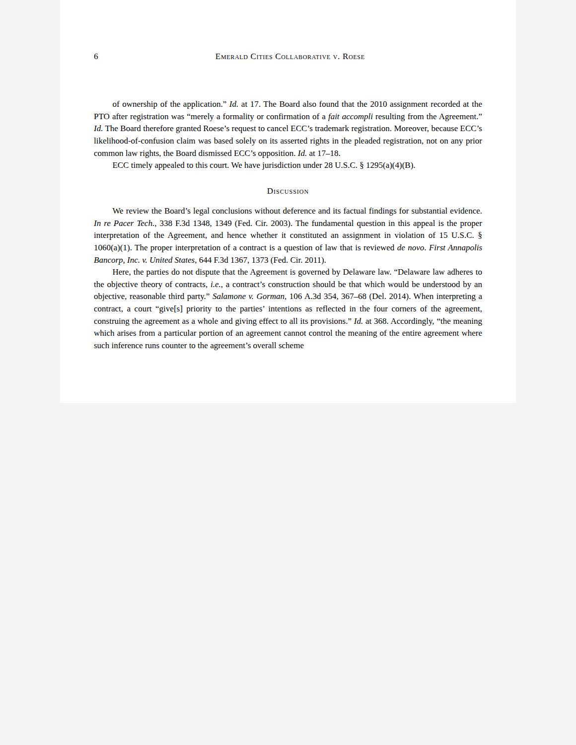6 Emerald Cities Collaborative v. Roese
of ownership of the application.” Id. at 17. The Board also found that the 2010 assignment recorded at the PTO after registration was “merely a formality or confirmation of a fait accompli resulting from the Agreement.” Id. The Board therefore granted Roese’s request to cancel ECC’s trademark registration. Moreover, because ECC’s likelihood-of-confusion claim was based solely on its asserted rights in the pleaded registration, not on any prior common law rights, the Board dismissed ECC’s opposition. Id. at 17–18.
ECC timely appealed to this court. We have jurisdiction under 28 U.S.C. § 1295(a)(4)(B).
Discussion
We review the Board’s legal conclusions without deference and its factual findings for substantial evidence. In re Pacer Tech., 338 F.3d 1348, 1349 (Fed. Cir. 2003). The fundamental question in this appeal is the proper interpretation of the Agreement, and hence whether it constituted an assignment in violation of 15 U.S.C. § 1060(a)(1). The proper interpretation of a contract is a question of law that is reviewed de novo. First Annapolis Bancorp, Inc. v. United States, 644 F.3d 1367, 1373 (Fed. Cir. 2011).
Here, the parties do not dispute that the Agreement is governed by Delaware law. “Delaware law adheres to the objective theory of contracts, i.e., a contract’s construction should be that which would be understood by an objective, reasonable third party.” Salamone v. Gorman, 106 A.3d 354, 367–68 (Del. 2014). When interpreting a contract, a court “give[s] priority to the parties’ intentions as reflected in the four corners of the agreement, construing the agreement as a whole and giving effect to all its provisions.” Id. at 368. Accordingly, “the meaning which arises from a particular portion of an agreement cannot control the meaning of the entire agreement where such inference runs counter to the agreement’s overall scheme